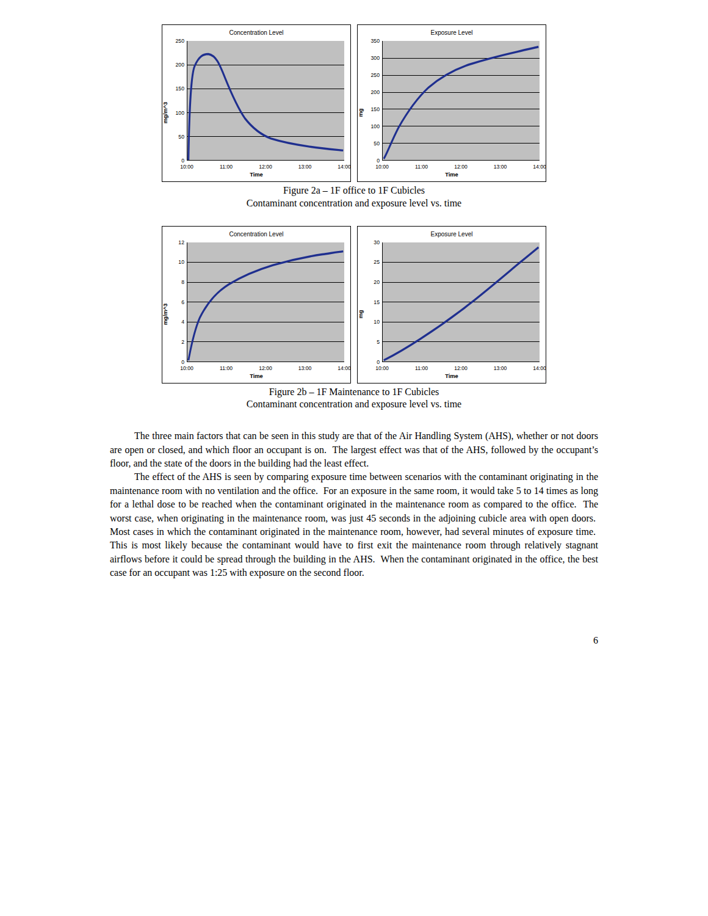Concentration Level
mg/m^3
250 200 150 100 50 0
10:00 11:00 12:00 13:00 14:00
Time
Exposure Level
mg
350 300 250 200 150 100 50 0
10:00 11:00 12:00 13:00 14:00
Time
Figure 2a – 1F office to 1F Cubicles
Contaminant concentration and exposure level vs. time
Concentration Level
mg/m^3
12 10 8 6 4 2 0
10:00 11:00 12:00 13:00 14:00
Time
Exposure Level
mg
30 25 20 15 10 5 0
10:00 11:00 12:00 13:00 14:00
Time
Figure 2b – 1F Maintenance to 1F Cubicles
Contaminant concentration and exposure level vs. time
The three main factors that can be seen in this study are that of the Air Handling System (AHS), whether or not doors are open or closed, and which floor an occupant is on. The largest effect was that of the AHS, followed by the occupant’s floor, and the state of the doors in the building had the least effect.
The effect of the AHS is seen by comparing exposure time between scenarios with the contaminant originating in the maintenance room with no ventilation and the office. For an exposure in the same room, it would take 5 to 14 times as long for a lethal dose to be reached when the contaminant originated in the maintenance room as compared to the office. The worst case, when originating in the maintenance room, was just 45 seconds in the adjoining cubicle area with open doors. Most cases in which the contaminant originated in the maintenance room, however, had several minutes of exposure time. This is most likely because the contaminant would have to first exit the maintenance room through relatively stagnant airflows before it could be spread through the building in the AHS. When the contaminant originated in the office, the best case for an occupant was 1:25 with exposure on the second floor.
6